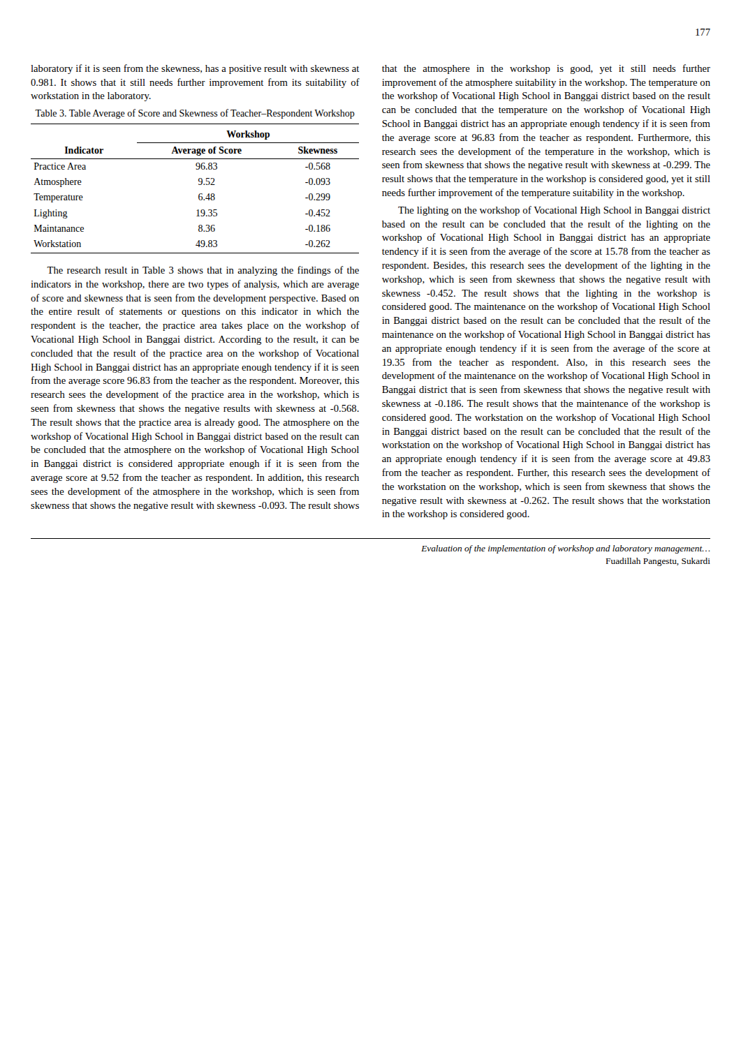177
laboratory if it is seen from the skewness, has a positive result with skewness at 0.981. It shows that it still needs further improvement from its suitability of workstation in the laboratory.
Table 3. Table Average of Score and Skewness of Teacher–Respondent Workshop
| | Workshop |
| --- | --- |
| Indicator | Average of Score | Skewness |
| Practice Area | 96.83 | -0.568 |
| Atmosphere | 9.52 | -0.093 |
| Temperature | 6.48 | -0.299 |
| Lighting | 19.35 | -0.452 |
| Maintanance | 8.36 | -0.186 |
| Workstation | 49.83 | -0.262 |
The research result in Table 3 shows that in analyzing the findings of the indicators in the workshop, there are two types of analysis, which are average of score and skewness that is seen from the development perspective. Based on the entire result of statements or questions on this indicator in which the respondent is the teacher, the practice area takes place on the workshop of Vocational High School in Banggai district. According to the result, it can be concluded that the result of the practice area on the workshop of Vocational High School in Banggai district has an appropriate enough tendency if it is seen from the average score 96.83 from the teacher as the respondent. Moreover, this research sees the development of the practice area in the workshop, which is seen from skewness that shows the negative results with skewness at -0.568. The result shows that the practice area is already good. The atmosphere on the workshop of Vocational High School in Banggai district based on the result can be concluded that the atmosphere on the workshop of Vocational High School in Banggai district is considered appropriate enough if it is seen from the average score at 9.52 from the teacher as respondent. In addition, this research sees the development of the atmosphere in the workshop, which is seen from skewness that shows the negative result with skewness -0.093. The result shows that the atmosphere in the workshop is good, yet it still needs further improvement of the atmosphere suitability in the workshop. The temperature on the workshop of Vocational High School in Banggai district based on the result can be concluded that the temperature on the workshop of Vocational High School in Banggai district has an appropriate enough tendency if it is seen from the average score at 96.83 from the teacher as respondent. Furthermore, this research sees the development of the temperature in the workshop, which is seen from skewness that shows the negative result with skewness at -0.299. The result shows that the temperature in the workshop is considered good, yet it still needs further improvement of the temperature suitability in the workshop.
The lighting on the workshop of Vocational High School in Banggai district based on the result can be concluded that the result of the lighting on the workshop of Vocational High School in Banggai district has an appropriate tendency if it is seen from the average of the score at 15.78 from the teacher as respondent. Besides, this research sees the development of the lighting in the workshop, which is seen from skewness that shows the negative result with skewness -0.452. The result shows that the lighting in the workshop is considered good. The maintenance on the workshop of Vocational High School in Banggai district based on the result can be concluded that the result of the maintenance on the workshop of Vocational High School in Banggai district has an appropriate enough tendency if it is seen from the average of the score at 19.35 from the teacher as respondent. Also, in this research sees the development of the maintenance on the workshop of Vocational High School in Banggai district that is seen from skewness that shows the negative result with skewness at -0.186. The result shows that the maintenance of the workshop is considered good. The workstation on the workshop of Vocational High School in Banggai district based on the result can be concluded that the result of the workstation on the workshop of Vocational High School in Banggai district has an appropriate enough tendency if it is seen from the average score at 49.83 from the teacher as respondent. Further, this research sees the development of the workstation on the workshop, which is seen from skewness that shows the negative result with skewness at -0.262. The result shows that the workstation in the workshop is considered good.
Evaluation of the implementation of workshop and laboratory management…
Fuadillah Pangestu, Sukardi